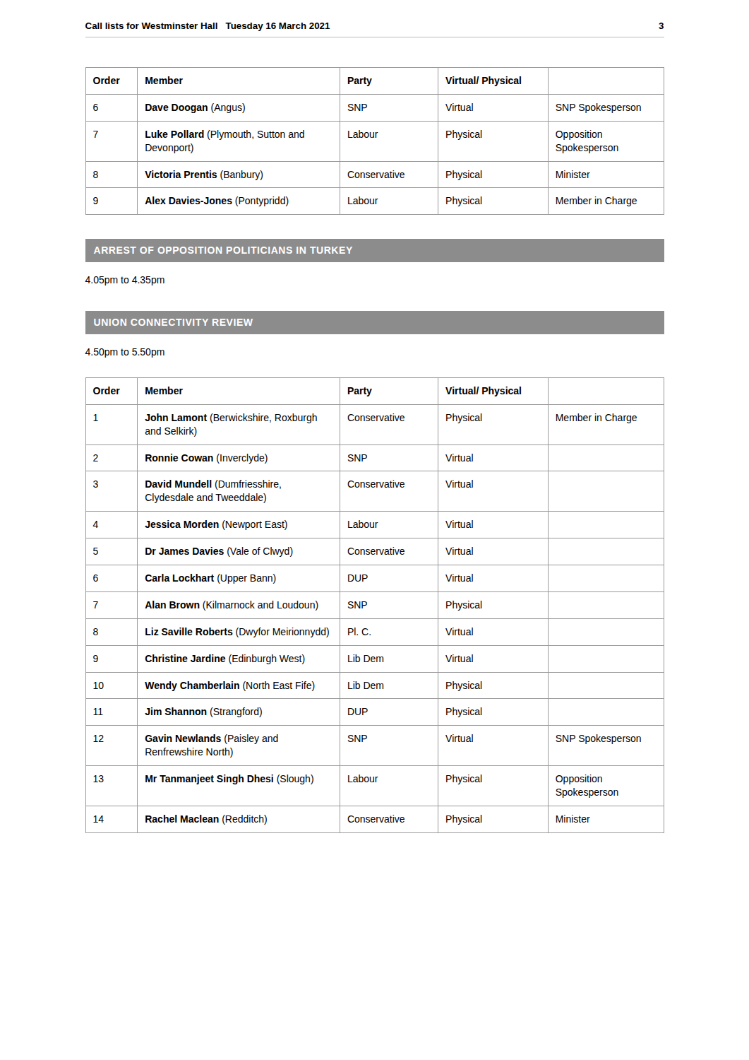Call lists for Westminster Hall Tuesday 16 March 2021
3
| Order | Member | Party | Virtual/ Physical | |
| --- | --- | --- | --- | --- |
| 6 | Dave Doogan (Angus) | SNP | Virtual | SNP Spokesperson |
| 7 | Luke Pollard (Plymouth, Sutton and Devonport) | Labour | Physical | Opposition Spokesperson |
| 8 | Victoria Prentis (Banbury) | Conservative | Physical | Minister |
| 9 | Alex Davies-Jones (Pontypridd) | Labour | Physical | Member in Charge |
Arrest of Opposition Politicians in Turkey
4.05pm to 4.35pm
Union Connectivity Review
4.50pm to 5.50pm
| Order | Member | Party | Virtual/ Physical | |
| --- | --- | --- | --- | --- |
| 1 | John Lamont (Berwickshire, Roxburgh and Selkirk) | Conservative | Physical | Member in Charge |
| 2 | Ronnie Cowan (Inverclyde) | SNP | Virtual | |
| 3 | David Mundell (Dumfriesshire, Clydesdale and Tweeddale) | Conservative | Virtual | |
| 4 | Jessica Morden (Newport East) | Labour | Virtual | |
| 5 | Dr James Davies (Vale of Clwyd) | Conservative | Virtual | |
| 6 | Carla Lockhart (Upper Bann) | DUP | Virtual | |
| 7 | Alan Brown (Kilmarnock and Loudoun) | SNP | Physical | |
| 8 | Liz Saville Roberts (Dwyfor Meirionnydd) | Pl. C. | Virtual | |
| 9 | Christine Jardine (Edinburgh West) | Lib Dem | Virtual | |
| 10 | Wendy Chamberlain (North East Fife) | Lib Dem | Physical | |
| 11 | Jim Shannon (Strangford) | DUP | Physical | |
| 12 | Gavin Newlands (Paisley and Renfrewshire North) | SNP | Virtual | SNP Spokesperson |
| 13 | Mr Tanmanjeet Singh Dhesi (Slough) | Labour | Physical | Opposition Spokesperson |
| 14 | Rachel Maclean (Redditch) | Conservative | Physical | Minister |